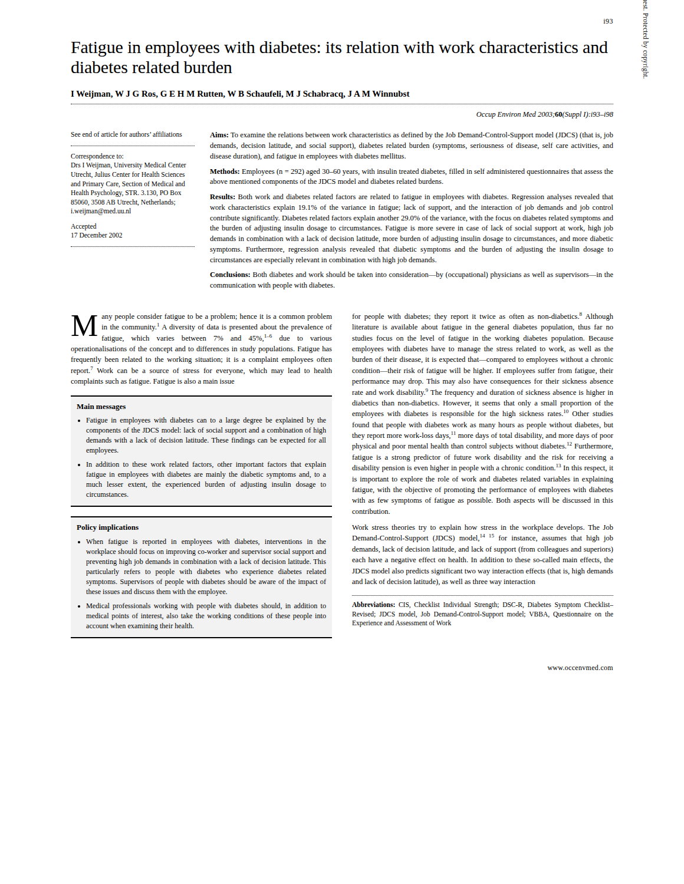Occup Environ Med: first published as 10.1136/oem.60.suppl_1.i93 on 1 June 2003. Downloaded from http://oem.bmj.com/ on July 6, 2022 by guest. Protected by copyright.
i93
Fatigue in employees with diabetes: its relation with work characteristics and diabetes related burden
I Weijman, W J G Ros, G E H M Rutten, W B Schaufeli, M J Schabracq, J A M Winnubst
Occup Environ Med 2003;60(Suppl I):i93–i98
See end of article for authors’ affiliations
Correspondence to:
Drs I Weijman, University Medical Center Utrecht, Julius Center for Health Sciences and Primary Care, Section of Medical and Health Psychology, STR. 3.130, PO Box 85060, 3508 AB Utrecht, Netherlands;
i.weijman@med.uu.nl
Accepted
17 December 2002
Aims: To examine the relations between work characteristics as defined by the Job Demand-Control-Support model (JDCS) (that is, job demands, decision latitude, and social support), diabetes related burden (symptoms, seriousness of disease, self care activities, and disease duration), and fatigue in employees with diabetes mellitus.
Methods: Employees (n = 292) aged 30–60 years, with insulin treated diabetes, filled in self administered questionnaires that assess the above mentioned components of the JDCS model and diabetes related burdens.
Results: Both work and diabetes related factors are related to fatigue in employees with diabetes. Regression analyses revealed that work characteristics explain 19.1% of the variance in fatigue; lack of support, and the interaction of job demands and job control contribute significantly. Diabetes related factors explain another 29.0% of the variance, with the focus on diabetes related symptoms and the burden of adjusting insulin dosage to circumstances. Fatigue is more severe in case of lack of social support at work, high job demands in combination with a lack of decision latitude, more burden of adjusting insulin dosage to circumstances, and more diabetic symptoms. Furthermore, regression analysis revealed that diabetic symptoms and the burden of adjusting the insulin dosage to circumstances are especially relevant in combination with high job demands.
Conclusions: Both diabetes and work should be taken into consideration—by (occupational) physicians as well as supervisors—in the communication with people with diabetes.
Many people consider fatigue to be a problem; hence it is a common problem in the community.1 A diversity of data is presented about the prevalence of fatigue, which varies between 7% and 45%,1–6 due to various operationalisations of the concept and to differences in study populations. Fatigue has frequently been related to the working situation; it is a complaint employees often report.7 Work can be a source of stress for everyone, which may lead to health complaints such as fatigue. Fatigue is also a main issue
Main messages
Fatigue in employees with diabetes can to a large degree be explained by the components of the JDCS model: lack of social support and a combination of high demands with a lack of decision latitude. These findings can be expected for all employees.
In addition to these work related factors, other important factors that explain fatigue in employees with diabetes are mainly the diabetic symptoms and, to a much lesser extent, the experienced burden of adjusting insulin dosage to circumstances.
Policy implications
When fatigue is reported in employees with diabetes, interventions in the workplace should focus on improving co-worker and supervisor social support and preventing high job demands in combination with a lack of decision latitude. This particularly refers to people with diabetes who experience diabetes related symptoms. Supervisors of people with diabetes should be aware of the impact of these issues and discuss them with the employee.
Medical professionals working with people with diabetes should, in addition to medical points of interest, also take the working conditions of these people into account when examining their health.
for people with diabetes; they report it twice as often as non-diabetics.8 Although literature is available about fatigue in the general diabetes population, thus far no studies focus on the level of fatigue in the working diabetes population. Because employees with diabetes have to manage the stress related to work, as well as the burden of their disease, it is expected that—compared to employees without a chronic condition—their risk of fatigue will be higher. If employees suffer from fatigue, their performance may drop. This may also have consequences for their sickness absence rate and work disability.9 The frequency and duration of sickness absence is higher in diabetics than non-diabetics. However, it seems that only a small proportion of the employees with diabetes is responsible for the high sickness rates.10 Other studies found that people with diabetes work as many hours as people without diabetes, but they report more work-loss days,11 more days of total disability, and more days of poor physical and poor mental health than control subjects without diabetes.12 Furthermore, fatigue is a strong predictor of future work disability and the risk for receiving a disability pension is even higher in people with a chronic condition.13 In this respect, it is important to explore the role of work and diabetes related variables in explaining fatigue, with the objective of promoting the performance of employees with diabetes with as few symptoms of fatigue as possible. Both aspects will be discussed in this contribution.
Work stress theories try to explain how stress in the workplace develops. The Job Demand-Control-Support (JDCS) model,14 15 for instance, assumes that high job demands, lack of decision latitude, and lack of support (from colleagues and superiors) each have a negative effect on health. In addition to these so-called main effects, the JDCS model also predicts significant two way interaction effects (that is, high demands and lack of decision latitude), as well as three way interaction
Abbreviations: CIS, Checklist Individual Strength; DSC-R, Diabetes Symptom Checklist–Revised; JDCS model, Job Demand-Control-Support model; VBBA, Questionnaire on the Experience and Assessment of Work
www.occenvmed.com